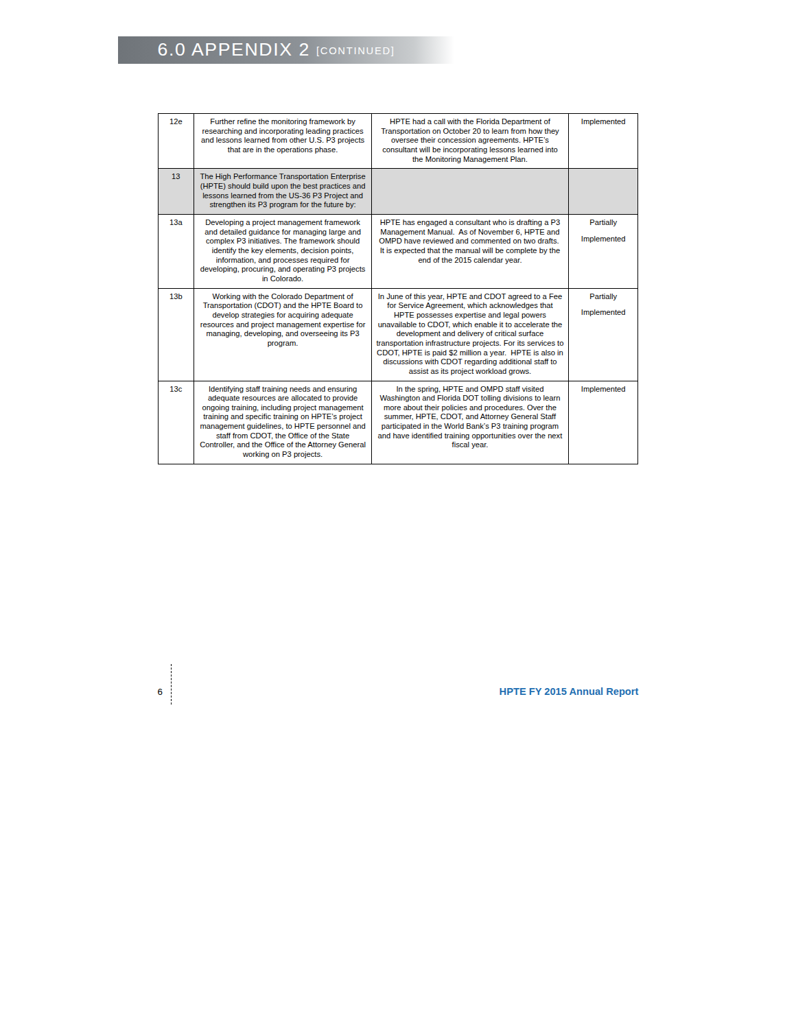6.0 APPENDIX 2 [CONTINUED]
| 12e | Further refine the monitoring framework by researching and incorporating leading practices and lessons learned from other U.S. P3 projects that are in the operations phase. | HPTE had a call with the Florida Department of Transportation on October 20 to learn from how they oversee their concession agreements. HPTE’s consultant will be incorporating lessons learned into the Monitoring Management Plan. | Implemented |
| 13 | The High Performance Transportation Enterprise (HPTE) should build upon the best practices and lessons learned from the US-36 P3 Project and strengthen its P3 program for the future by: | | |
| 13a | Developing a project management framework and detailed guidance for managing large and complex P3 initiatives. The framework should identify the key elements, decision points, information, and processes required for developing, procuring, and operating P3 projects in Colorado. | HPTE has engaged a consultant who is drafting a P3 Management Manual. As of November 6, HPTE and OMPD have reviewed and commented on two drafts. It is expected that the manual will be complete by the end of the 2015 calendar year. | Partially Implemented |
| 13b | Working with the Colorado Department of Transportation (CDOT) and the HPTE Board to develop strategies for acquiring adequate resources and project management expertise for managing, developing, and overseeing its P3 program. | In June of this year, HPTE and CDOT agreed to a Fee for Service Agreement, which acknowledges that HPTE possesses expertise and legal powers unavailable to CDOT, which enable it to accelerate the development and delivery of critical surface transportation infrastructure projects. For its services to CDOT, HPTE is paid $2 million a year. HPTE is also in discussions with CDOT regarding additional staff to assist as its project workload grows. | Partially Implemented |
| 13c | Identifying staff training needs and ensuring adequate resources are allocated to provide ongoing training, including project management training and specific training on HPTE’s project management guidelines, to HPTE personnel and staff from CDOT, the Office of the State Controller, and the Office of the Attorney General working on P3 projects. | In the spring, HPTE and OMPD staff visited Washington and Florida DOT tolling divisions to learn more about their policies and procedures. Over the summer, HPTE, CDOT, and Attorney General Staff participated in the World Bank’s P3 training program and have identified training opportunities over the next fiscal year. | Implemented |
6
HPTE FY 2015 Annual Report